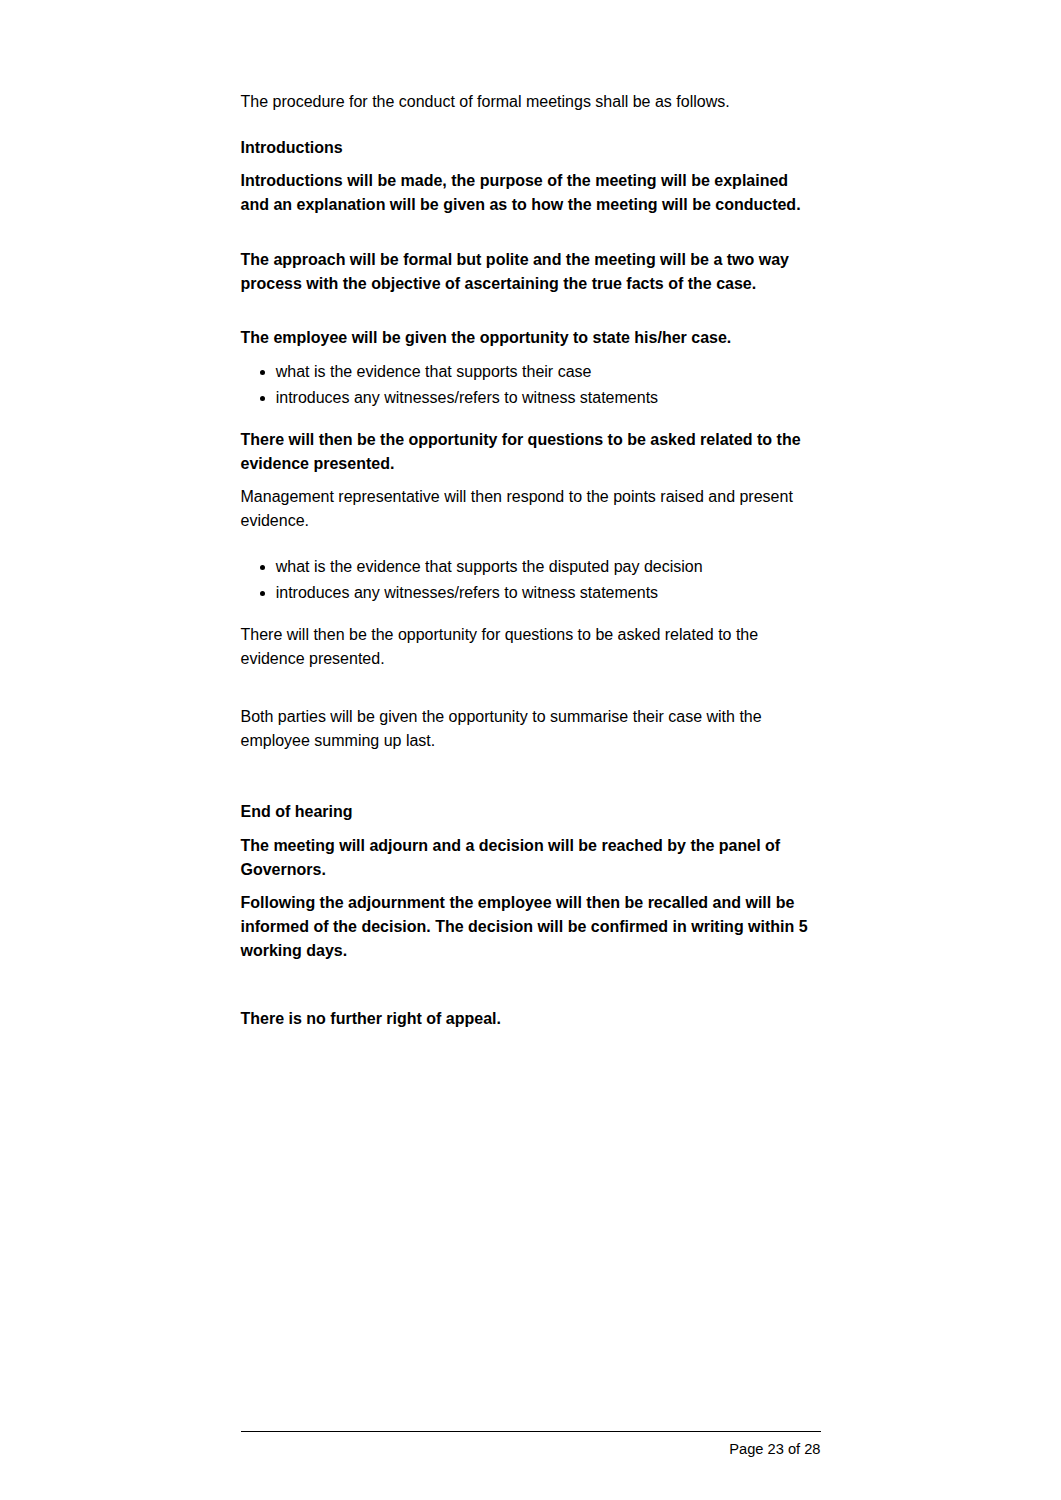The procedure for the conduct of formal meetings shall be as follows.
Introductions
Introductions will be made, the purpose of the meeting will be explained and an explanation will be given as to how the meeting will be conducted.
The approach will be formal but polite and the meeting will be a two way process with the objective of ascertaining the true facts of the case.
The employee will be given the opportunity to state his/her case.
what is the evidence that supports their case
introduces any witnesses/refers to witness statements
There will then be the opportunity for questions to be asked related to the evidence presented.
Management representative will then respond to the points raised and present evidence.
what is the evidence that supports the disputed pay decision
introduces any witnesses/refers to witness statements
There will then be the opportunity for questions to be asked related to the evidence presented.
Both parties will be given the opportunity to summarise their case with the employee summing up last.
End of hearing
The meeting will adjourn and a decision will be reached by the panel of Governors.
Following the adjournment the employee will then be recalled and will be informed of the decision. The decision will be confirmed in writing within 5 working days.
There is no further right of appeal.
Page 23 of 28